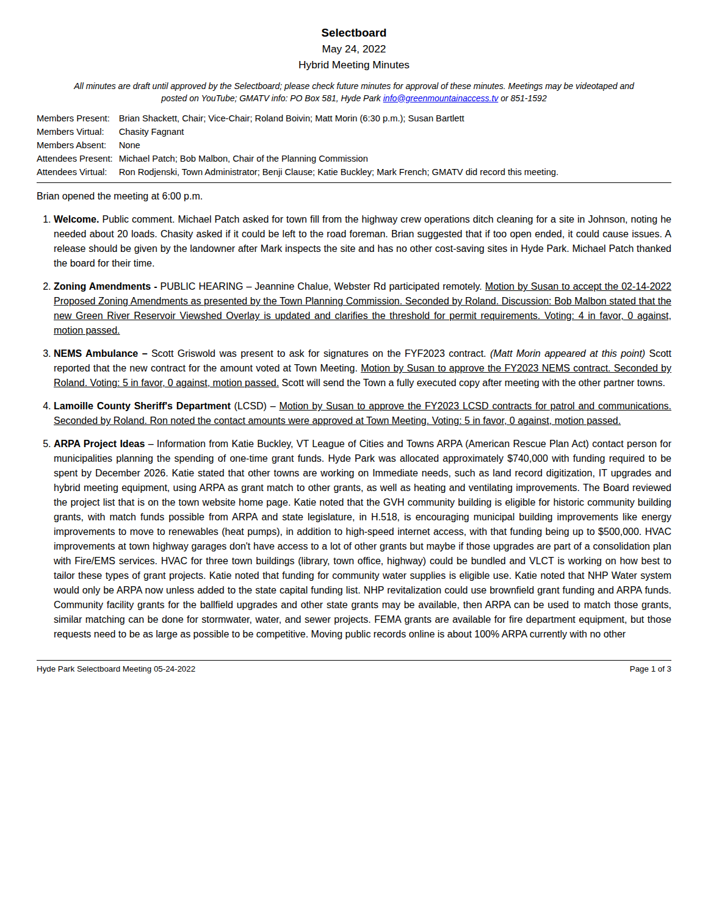Selectboard
May 24, 2022
Hybrid Meeting Minutes
All minutes are draft until approved by the Selectboard; please check future minutes for approval of these minutes. Meetings may be videotaped and posted on YouTube; GMATV info: PO Box 581, Hyde Park info@greenmountainaccess.tv or 851-1592
| Members Present: | Brian Shackett, Chair; Vice-Chair; Roland Boivin; Matt Morin (6:30 p.m.); Susan Bartlett |
| Members Virtual: | Chasity Fagnant |
| Members Absent: | None |
| Attendees Present: | Michael Patch; Bob Malbon, Chair of the Planning Commission |
| Attendees Virtual: | Ron Rodjenski, Town Administrator; Benji Clause; Katie Buckley; Mark French; GMATV did record this meeting. |
Brian opened the meeting at 6:00 p.m.
Welcome. Public comment. Michael Patch asked for town fill from the highway crew operations ditch cleaning for a site in Johnson, noting he needed about 20 loads. Chasity asked if it could be left to the road foreman. Brian suggested that if too open ended, it could cause issues. A release should be given by the landowner after Mark inspects the site and has no other cost-saving sites in Hyde Park. Michael Patch thanked the board for their time.
Zoning Amendments - PUBLIC HEARING – Jeannine Chalue, Webster Rd participated remotely. Motion by Susan to accept the 02-14-2022 Proposed Zoning Amendments as presented by the Town Planning Commission. Seconded by Roland. Discussion: Bob Malbon stated that the new Green River Reservoir Viewshed Overlay is updated and clarifies the threshold for permit requirements. Voting: 4 in favor, 0 against, motion passed.
NEMS Ambulance – Scott Griswold was present to ask for signatures on the FYF2023 contract. (Matt Morin appeared at this point) Scott reported that the new contract for the amount voted at Town Meeting. Motion by Susan to approve the FY2023 NEMS contract. Seconded by Roland. Voting: 5 in favor, 0 against, motion passed. Scott will send the Town a fully executed copy after meeting with the other partner towns.
Lamoille County Sheriff's Department (LCSD) – Motion by Susan to approve the FY2023 LCSD contracts for patrol and communications. Seconded by Roland. Ron noted the contact amounts were approved at Town Meeting. Voting: 5 in favor, 0 against, motion passed.
ARPA Project Ideas – Information from Katie Buckley, VT League of Cities and Towns ARPA (American Rescue Plan Act) contact person for municipalities planning the spending of one-time grant funds. Hyde Park was allocated approximately $740,000 with funding required to be spent by December 2026. Katie stated that other towns are working on Immediate needs, such as land record digitization, IT upgrades and hybrid meeting equipment, using ARPA as grant match to other grants, as well as heating and ventilating improvements. The Board reviewed the project list that is on the town website home page. Katie noted that the GVH community building is eligible for historic community building grants, with match funds possible from ARPA and state legislature, in H.518, is encouraging municipal building improvements like energy improvements to move to renewables (heat pumps), in addition to high-speed internet access, with that funding being up to $500,000. HVAC improvements at town highway garages don't have access to a lot of other grants but maybe if those upgrades are part of a consolidation plan with Fire/EMS services. HVAC for three town buildings (library, town office, highway) could be bundled and VLCT is working on how best to tailor these types of grant projects. Katie noted that funding for community water supplies is eligible use. Katie noted that NHP Water system would only be ARPA now unless added to the state capital funding list. NHP revitalization could use brownfield grant funding and ARPA funds. Community facility grants for the ballfield upgrades and other state grants may be available, then ARPA can be used to match those grants, similar matching can be done for stormwater, water, and sewer projects. FEMA grants are available for fire department equipment, but those requests need to be as large as possible to be competitive. Moving public records online is about 100% ARPA currently with no other
Hyde Park Selectboard Meeting 05-24-2022 Page 1 of 3